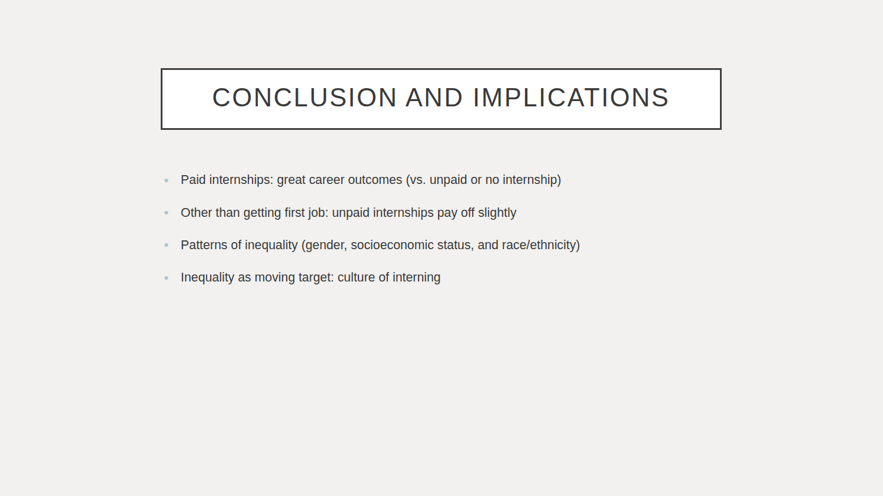Conclusion and Implications
Paid internships: great career outcomes (vs. unpaid or no internship)
Other than getting first job: unpaid internships pay off slightly
Patterns of inequality (gender, socioeconomic status, and race/ethnicity)
Inequality as moving target: culture of interning